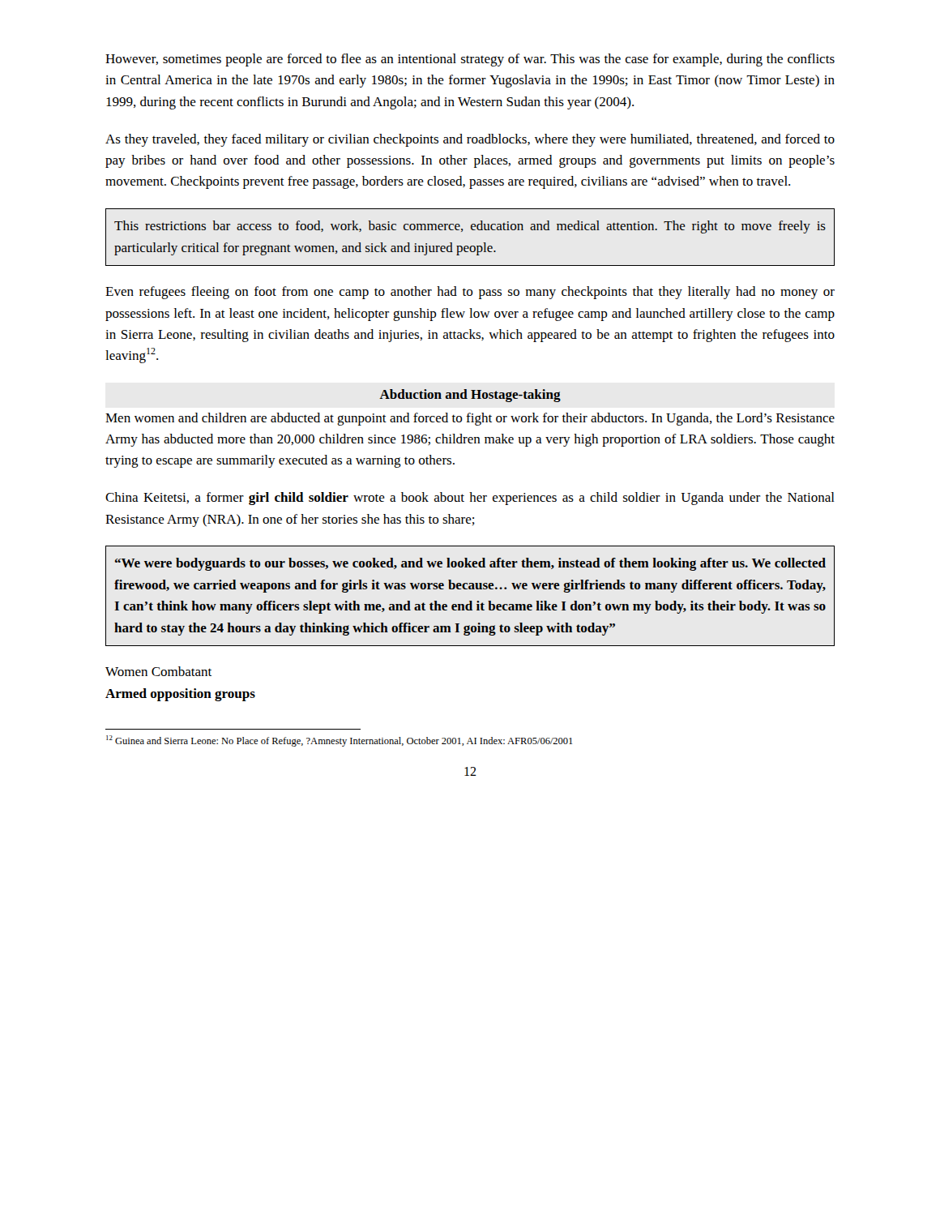However, sometimes people are forced to flee as an intentional strategy of war. This was the case for example, during the conflicts in Central America in the late 1970s and early 1980s; in the former Yugoslavia in the 1990s; in East Timor (now Timor Leste) in 1999, during the recent conflicts in Burundi and Angola; and in Western Sudan this year (2004).
As they traveled, they faced military or civilian checkpoints and roadblocks, where they were humiliated, threatened, and forced to pay bribes or hand over food and other possessions. In other places, armed groups and governments put limits on people’s movement. Checkpoints prevent free passage, borders are closed, passes are required, civilians are “advised” when to travel.
This restrictions bar access to food, work, basic commerce, education and medical attention. The right to move freely is particularly critical for pregnant women, and sick and injured people.
Even refugees fleeing on foot from one camp to another had to pass so many checkpoints that they literally had no money or possessions left. In at least one incident, helicopter gunship flew low over a refugee camp and launched artillery close to the camp in Sierra Leone, resulting in civilian deaths and injuries, in attacks, which appeared to be an attempt to frighten the refugees into leaving12.
Abduction and Hostage-taking
Men women and children are abducted at gunpoint and forced to fight or work for their abductors. In Uganda, the Lord’s Resistance Army has abducted more than 20,000 children since 1986; children make up a very high proportion of LRA soldiers. Those caught trying to escape are summarily executed as a warning to others.
China Keitetsi, a former girl child soldier wrote a book about her experiences as a child soldier in Uganda under the National Resistance Army (NRA). In one of her stories she has this to share;
“We were bodyguards to our bosses, we cooked, and we looked after them, instead of them looking after us. We collected firewood, we carried weapons and for girls it was worse because… we were girlfriends to many different officers. Today, I can’t think how many officers slept with me, and at the end it became like I don’t own my body, its their body. It was so hard to stay the 24 hours a day thinking which officer am I going to sleep with today”
Women Combatant Armed opposition groups
12 Guinea and Sierra Leone: No Place of Refuge, ?Amnesty International, October 2001, AI Index: AFR05/06/2001
12